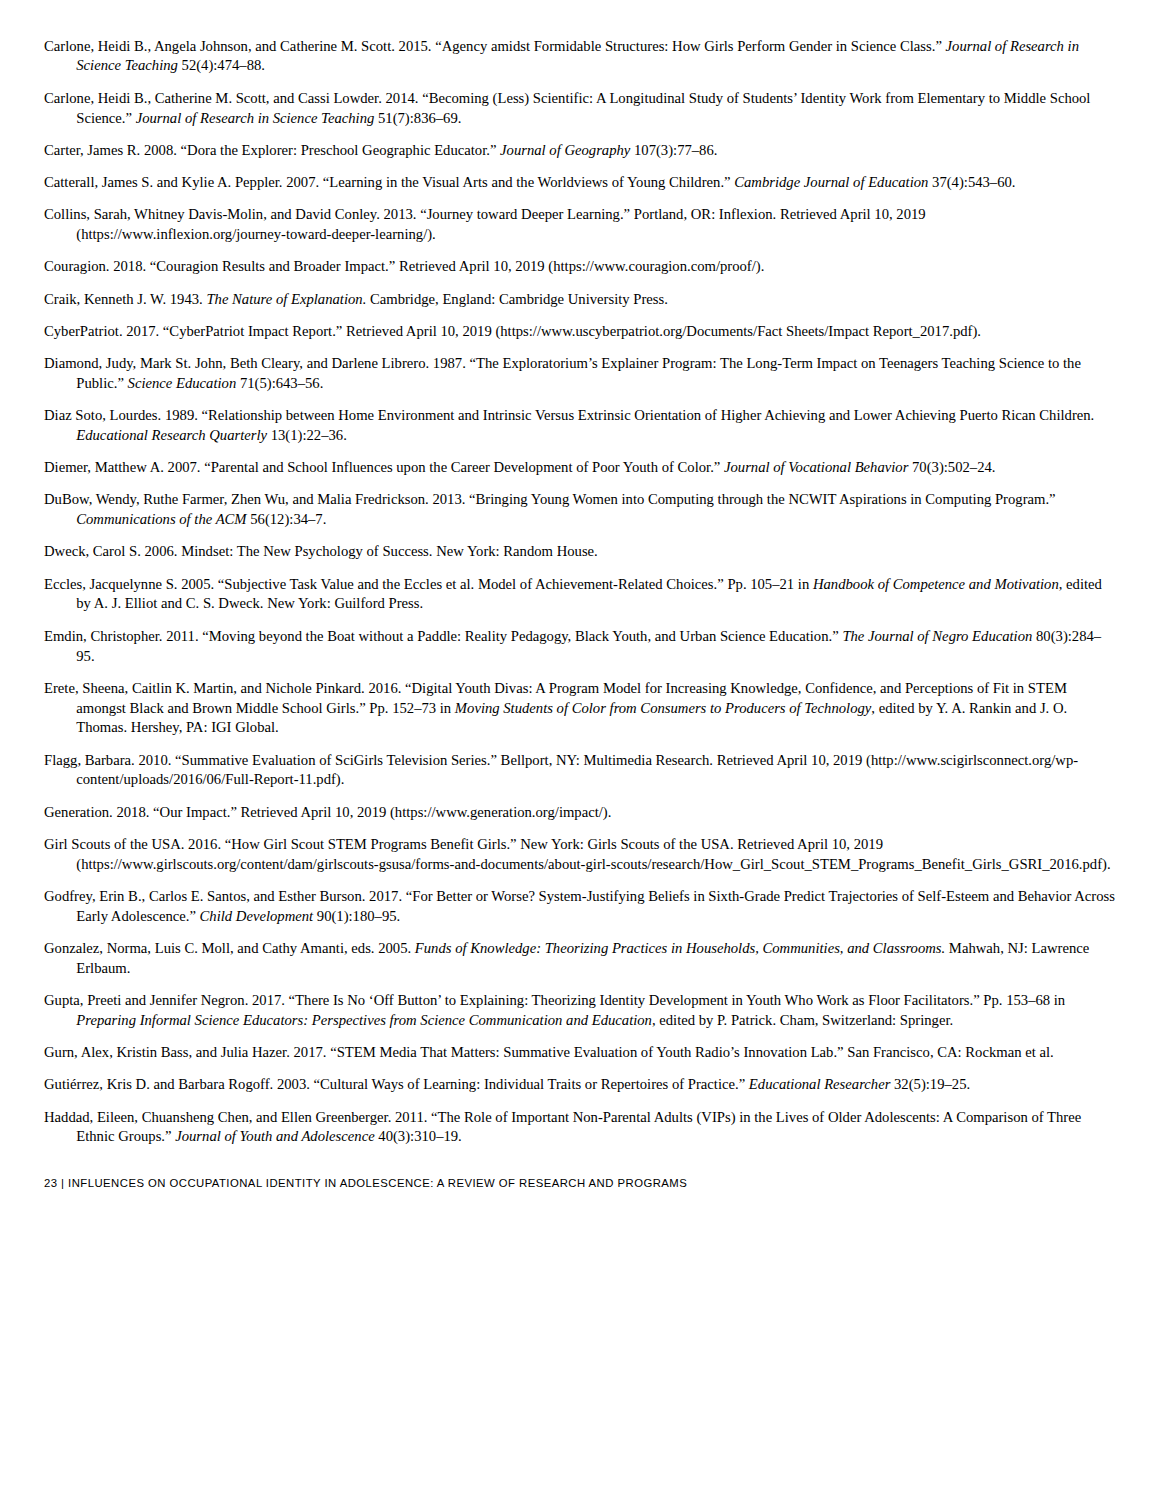Carlone, Heidi B., Angela Johnson, and Catherine M. Scott. 2015. “Agency amidst Formidable Structures: How Girls Perform Gender in Science Class.” Journal of Research in Science Teaching 52(4):474–88.
Carlone, Heidi B., Catherine M. Scott, and Cassi Lowder. 2014. “Becoming (Less) Scientific: A Longitudinal Study of Students’ Identity Work from Elementary to Middle School Science.” Journal of Research in Science Teaching 51(7):836–69.
Carter, James R. 2008. “Dora the Explorer: Preschool Geographic Educator.” Journal of Geography 107(3):77–86.
Catterall, James S. and Kylie A. Peppler. 2007. “Learning in the Visual Arts and the Worldviews of Young Children.” Cambridge Journal of Education 37(4):543–60.
Collins, Sarah, Whitney Davis-Molin, and David Conley. 2013. “Journey toward Deeper Learning.” Portland, OR: Inflexion. Retrieved April 10, 2019 (https://www.inflexion.org/journey-toward-deeper-learning/).
Couragion. 2018. “Couragion Results and Broader Impact.” Retrieved April 10, 2019 (https://www.couragion.com/proof/).
Craik, Kenneth J. W. 1943. The Nature of Explanation. Cambridge, England: Cambridge University Press.
CyberPatriot. 2017. “CyberPatriot Impact Report.” Retrieved April 10, 2019 (https://www.uscyberpatriot.org/Documents/Fact Sheets/Impact Report_2017.pdf).
Diamond, Judy, Mark St. John, Beth Cleary, and Darlene Librero. 1987. “The Exploratorium’s Explainer Program: The Long-Term Impact on Teenagers Teaching Science to the Public.” Science Education 71(5):643–56.
Diaz Soto, Lourdes. 1989. “Relationship between Home Environment and Intrinsic Versus Extrinsic Orientation of Higher Achieving and Lower Achieving Puerto Rican Children. Educational Research Quarterly 13(1):22–36.
Diemer, Matthew A. 2007. “Parental and School Influences upon the Career Development of Poor Youth of Color.” Journal of Vocational Behavior 70(3):502–24.
DuBow, Wendy, Ruthe Farmer, Zhen Wu, and Malia Fredrickson. 2013. “Bringing Young Women into Computing through the NCWIT Aspirations in Computing Program.” Communications of the ACM 56(12):34–7.
Dweck, Carol S. 2006. Mindset: The New Psychology of Success. New York: Random House.
Eccles, Jacquelynne S. 2005. “Subjective Task Value and the Eccles et al. Model of Achievement-Related Choices.” Pp. 105–21 in Handbook of Competence and Motivation, edited by A. J. Elliot and C. S. Dweck. New York: Guilford Press.
Emdin, Christopher. 2011. “Moving beyond the Boat without a Paddle: Reality Pedagogy, Black Youth, and Urban Science Education.” The Journal of Negro Education 80(3):284–95.
Erete, Sheena, Caitlin K. Martin, and Nichole Pinkard. 2016. “Digital Youth Divas: A Program Model for Increasing Knowledge, Confidence, and Perceptions of Fit in STEM amongst Black and Brown Middle School Girls.” Pp. 152–73 in Moving Students of Color from Consumers to Producers of Technology, edited by Y. A. Rankin and J. O. Thomas. Hershey, PA: IGI Global.
Flagg, Barbara. 2010. “Summative Evaluation of SciGirls Television Series.” Bellport, NY: Multimedia Research. Retrieved April 10, 2019 (http://www.scigirlsconnect.org/wp-content/uploads/2016/06/Full-Report-11.pdf).
Generation. 2018. “Our Impact.” Retrieved April 10, 2019 (https://www.generation.org/impact/).
Girl Scouts of the USA. 2016. “How Girl Scout STEM Programs Benefit Girls.” New York: Girls Scouts of the USA. Retrieved April 10, 2019 (https://www.girlscouts.org/content/dam/girlscouts-gsusa/forms-and-documents/about-girl-scouts/research/How_Girl_Scout_STEM_Programs_Benefit_Girls_GSRI_2016.pdf).
Godfrey, Erin B., Carlos E. Santos, and Esther Burson. 2017. “For Better or Worse? System-Justifying Beliefs in Sixth-Grade Predict Trajectories of Self-Esteem and Behavior Across Early Adolescence.” Child Development 90(1):180–95.
Gonzalez, Norma, Luis C. Moll, and Cathy Amanti, eds. 2005. Funds of Knowledge: Theorizing Practices in Households, Communities, and Classrooms. Mahwah, NJ: Lawrence Erlbaum.
Gupta, Preeti and Jennifer Negron. 2017. “There Is No ‘Off Button’ to Explaining: Theorizing Identity Development in Youth Who Work as Floor Facilitators.” Pp. 153–68 in Preparing Informal Science Educators: Perspectives from Science Communication and Education, edited by P. Patrick. Cham, Switzerland: Springer.
Gurn, Alex, Kristin Bass, and Julia Hazer. 2017. “STEM Media That Matters: Summative Evaluation of Youth Radio’s Innovation Lab.” San Francisco, CA: Rockman et al.
Gutiérrez, Kris D. and Barbara Rogoff. 2003. “Cultural Ways of Learning: Individual Traits or Repertoires of Practice.” Educational Researcher 32(5):19–25.
Haddad, Eileen, Chuansheng Chen, and Ellen Greenberger. 2011. “The Role of Important Non-Parental Adults (VIPs) in the Lives of Older Adolescents: A Comparison of Three Ethnic Groups.” Journal of Youth and Adolescence 40(3):310–19.
23 | Influences on Occupational Identity in Adolescence: A Review of Research and Programs